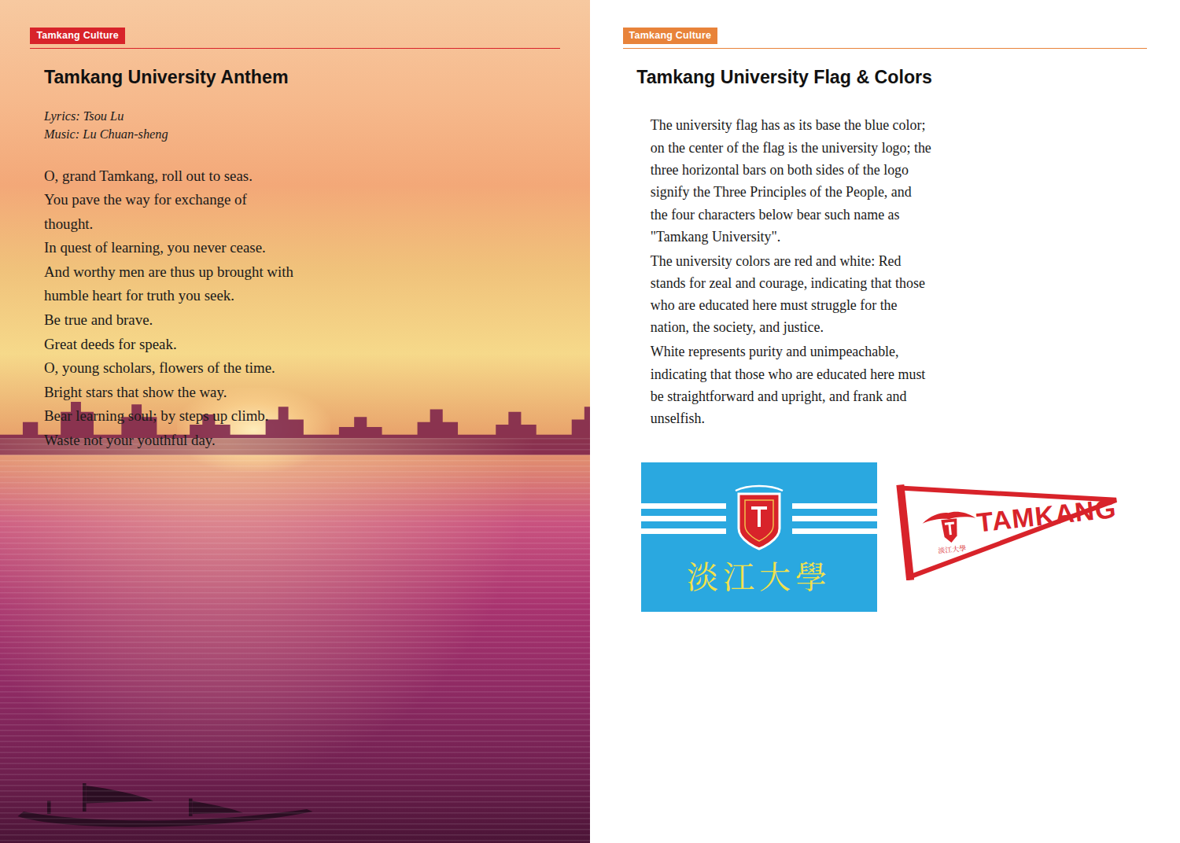Tamkang Culture
Tamkang University Anthem
Lyrics: Tsou Lu
Music: Lu Chuan-sheng
O, grand Tamkang, roll out to seas.
You pave the way for exchange of thought.
In quest of learning, you never cease.
And worthy men are thus up brought with
humble heart for truth you seek.
Be true and brave.
Great deeds for speak.
O, young scholars, flowers of the time.
Bright stars that show the way.
Bear learning soul; by steps up climb.
Waste not your youthful day.
Tamkang Culture
Tamkang University Flag & Colors
The university flag has as its base the blue color; on the center of the flag is the university logo; the three horizontal bars on both sides of the logo signify the Three Principles of the People, and the four characters below bear such name as "Tamkang University".
The university colors are red and white: Red stands for zeal and courage, indicating that those who are educated here must struggle for the nation, the society, and justice.
White represents purity and unimpeachable, indicating that those who are educated here must be straightforward and upright, and frank and unselfish.
淡江大學 淡江大學 TAMKANG